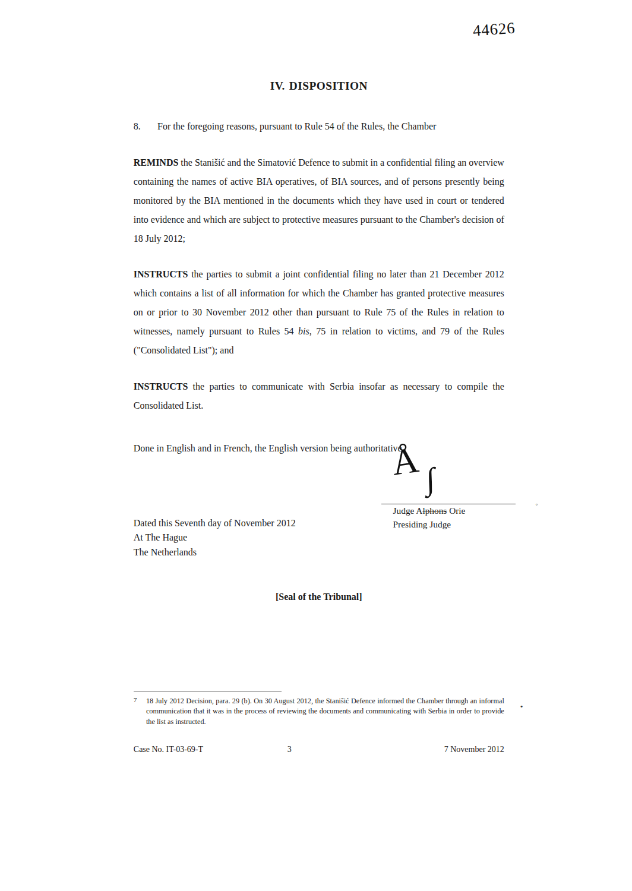44626
IV. DISPOSITION
8. For the foregoing reasons, pursuant to Rule 54 of the Rules, the Chamber
REMINDS the Stanišić and the Simatović Defence to submit in a confidential filing an overview containing the names of active BIA operatives, of BIA sources, and of persons presently being monitored by the BIA mentioned in the documents which they have used in court or tendered into evidence and which are subject to protective measures pursuant to the Chamber's decision of 18 July 2012;
INSTRUCTS the parties to submit a joint confidential filing no later than 21 December 2012 which contains a list of all information for which the Chamber has granted protective measures on or prior to 30 November 2012 other than pursuant to Rule 75 of the Rules in relation to witnesses, namely pursuant to Rules 54 bis, 75 in relation to victims, and 79 of the Rules ("Consolidated List"); and
INSTRUCTS the parties to communicate with Serbia insofar as necessary to compile the Consolidated List.
Done in English and in French, the English version being authoritative.
Å∫
Judge Alphons Orie
Presiding Judge
◦
Dated this Seventh day of November 2012
At The Hague
The Netherlands
[Seal of the Tribunal]
•
7 18 July 2012 Decision, para. 29 (b). On 30 August 2012, the Stanišić Defence informed the Chamber through an informal communication that it was in the process of reviewing the documents and communicating with Serbia in order to provide the list as instructed.
Case No. IT-03-69-T
3
7 November 2012